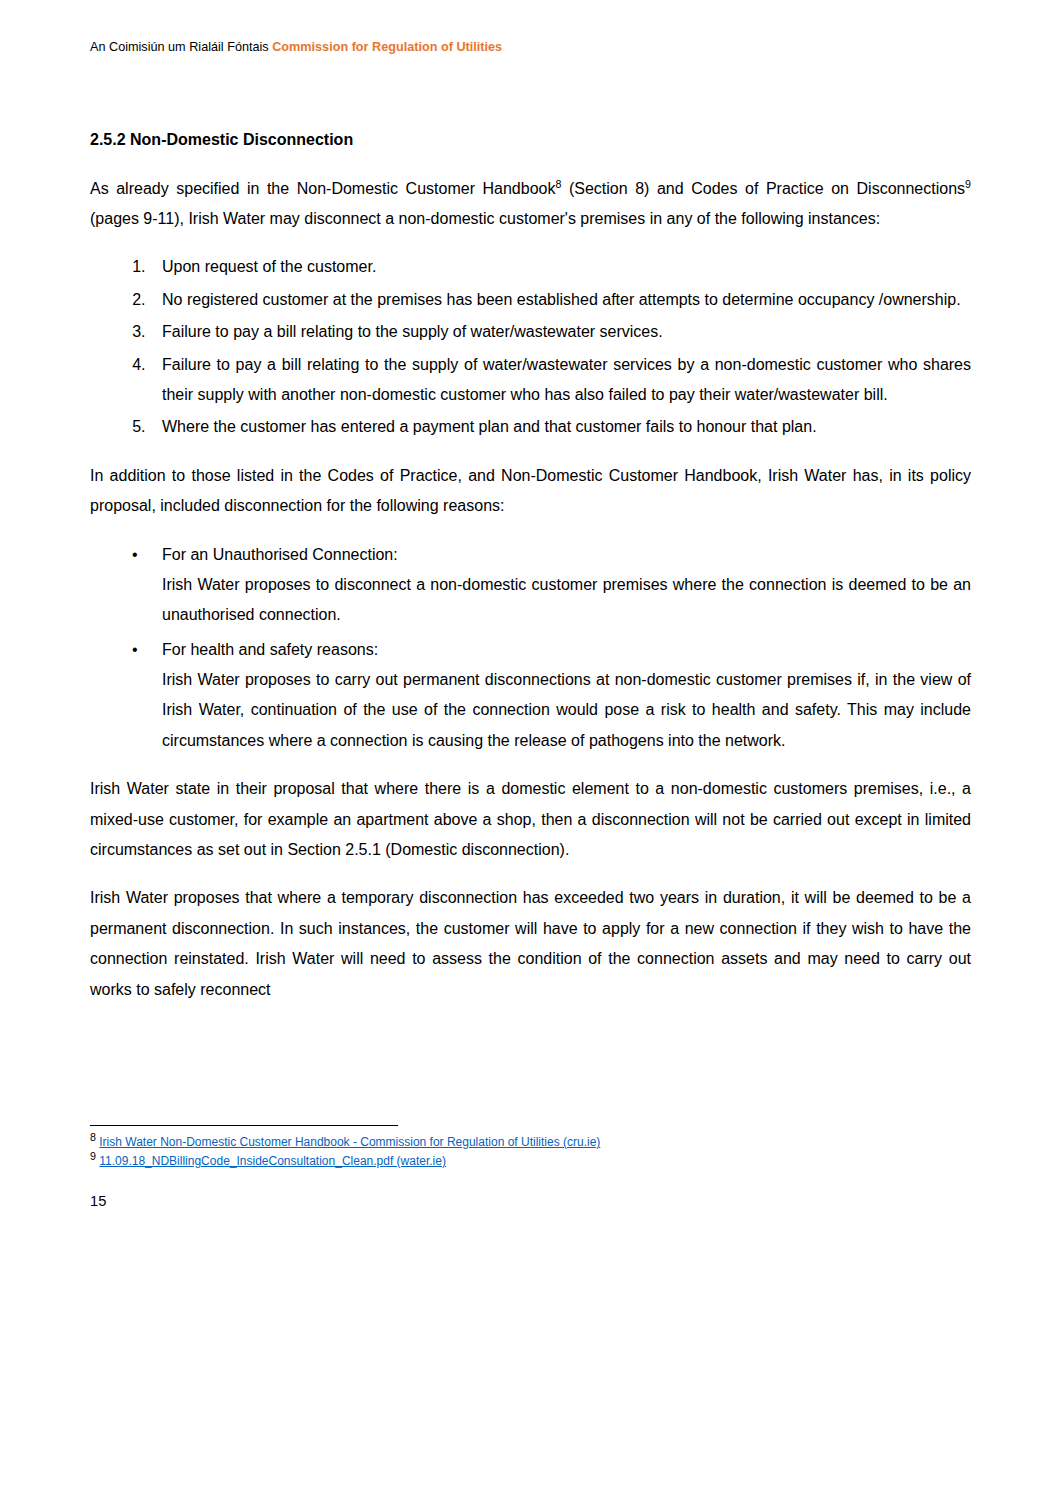An Coimisiún um Rialáil Fóntais Commission for Regulation of Utilities
2.5.2 Non-Domestic Disconnection
As already specified in the Non-Domestic Customer Handbook8 (Section 8) and Codes of Practice on Disconnections9 (pages 9-11), Irish Water may disconnect a non-domestic customer's premises in any of the following instances:
Upon request of the customer.
No registered customer at the premises has been established after attempts to determine occupancy /ownership.
Failure to pay a bill relating to the supply of water/wastewater services.
Failure to pay a bill relating to the supply of water/wastewater services by a non-domestic customer who shares their supply with another non-domestic customer who has also failed to pay their water/wastewater bill.
Where the customer has entered a payment plan and that customer fails to honour that plan.
In addition to those listed in the Codes of Practice, and Non-Domestic Customer Handbook, Irish Water has, in its policy proposal, included disconnection for the following reasons:
For an Unauthorised Connection: Irish Water proposes to disconnect a non-domestic customer premises where the connection is deemed to be an unauthorised connection.
For health and safety reasons: Irish Water proposes to carry out permanent disconnections at non-domestic customer premises if, in the view of Irish Water, continuation of the use of the connection would pose a risk to health and safety. This may include circumstances where a connection is causing the release of pathogens into the network.
Irish Water state in their proposal that where there is a domestic element to a non-domestic customers premises, i.e., a mixed-use customer, for example an apartment above a shop, then a disconnection will not be carried out except in limited circumstances as set out in Section 2.5.1 (Domestic disconnection).
Irish Water proposes that where a temporary disconnection has exceeded two years in duration, it will be deemed to be a permanent disconnection. In such instances, the customer will have to apply for a new connection if they wish to have the connection reinstated. Irish Water will need to assess the condition of the connection assets and may need to carry out works to safely reconnect
8 Irish Water Non-Domestic Customer Handbook - Commission for Regulation of Utilities (cru.ie)
9 11.09.18_NDBillingCode_InsideConsultation_Clean.pdf (water.ie)
15